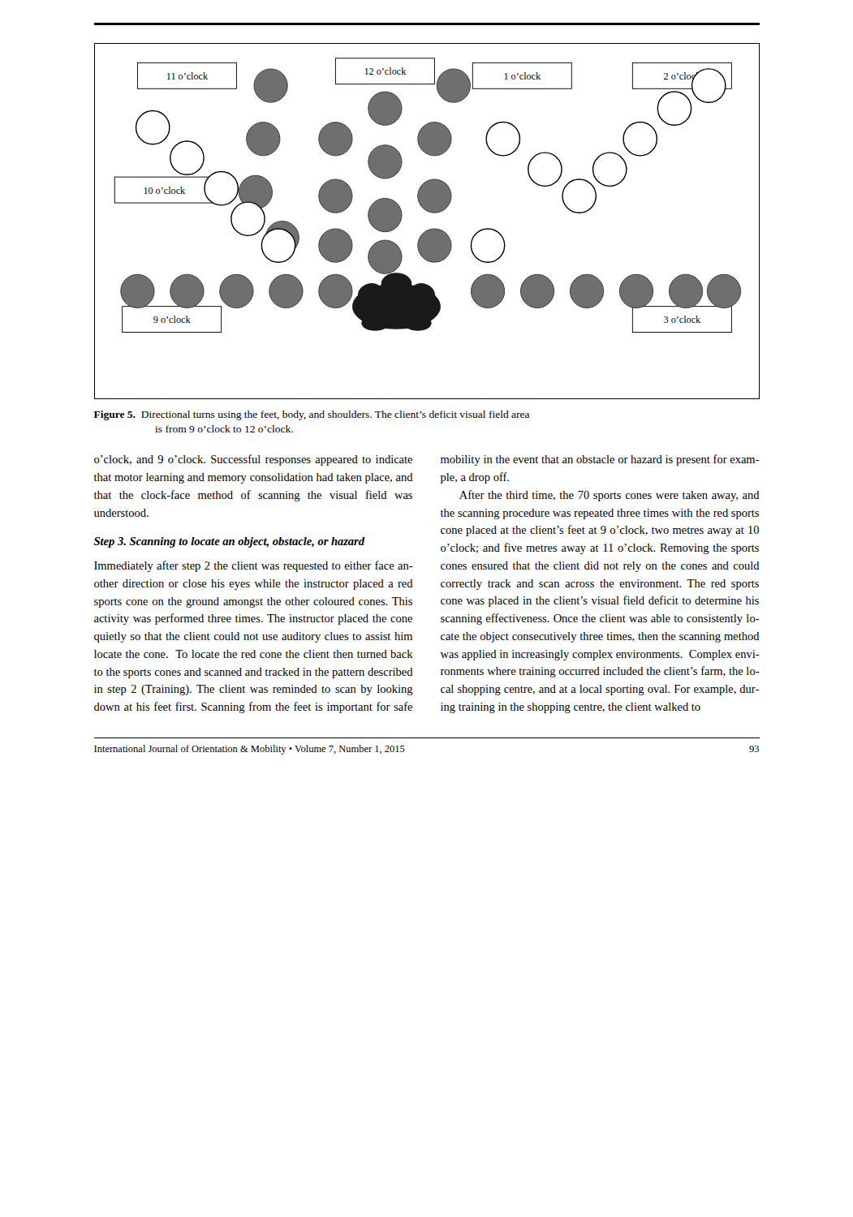11 o’clock 12 o’clock 1 o’clock 2 o’clock 10 o’clock 9 o’clock 3 o’clock
Figure 5. Directional turns using the feet, body, and shoulders. The client’s deficit visual field area is from 9 o’clock to 12 o’clock.
o’clock, and 9 o’clock. Successful responses appeared to indicate that motor learning and memory consolidation had taken place, and that the clock-face method of scanning the visual field was understood.
Step 3. Scanning to locate an object, obstacle, or hazard
Immediately after step 2 the client was requested to either face another direction or close his eyes while the instructor placed a red sports cone on the ground amongst the other coloured cones. This activity was performed three times. The instructor placed the cone quietly so that the client could not use auditory clues to assist him locate the cone. To locate the red cone the client then turned back to the sports cones and scanned and tracked in the pattern described in step 2 (Training). The client was reminded to scan by looking down at his feet first. Scanning from the feet is important for safe mobility in the event that an obstacle or hazard is present for example, a drop off.
After the third time, the 70 sports cones were taken away, and the scanning procedure was repeated three times with the red sports cone placed at the client’s feet at 9 o’clock, two metres away at 10 o’clock; and five metres away at 11 o’clock. Removing the sports cones ensured that the client did not rely on the cones and could correctly track and scan across the environment. The red sports cone was placed in the client’s visual field deficit to determine his scanning effectiveness. Once the client was able to consistently locate the object consecutively three times, then the scanning method was applied in increasingly complex environments. Complex environments where training occurred included the client’s farm, the local shopping centre, and at a local sporting oval. For example, during training in the shopping centre, the client walked to
International Journal of Orientation & Mobility • Volume 7, Number 1, 2015
93